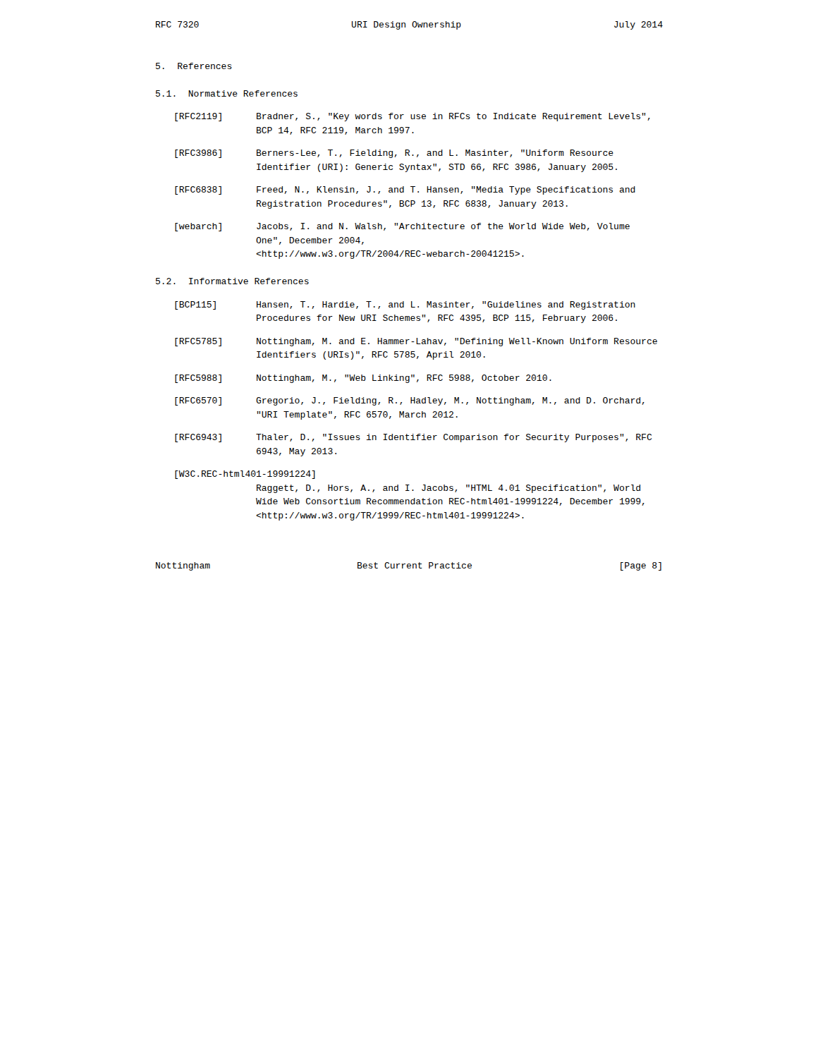RFC 7320 URI Design Ownership July 2014
5. References
5.1. Normative References
[RFC2119]
Bradner, S., "Key words for use in RFCs to Indicate Requirement Levels", BCP 14, RFC 2119, March 1997.
[RFC3986]
Berners-Lee, T., Fielding, R., and L. Masinter, "Uniform Resource Identifier (URI): Generic Syntax", STD 66, RFC 3986, January 2005.
[RFC6838]
Freed, N., Klensin, J., and T. Hansen, "Media Type Specifications and Registration Procedures", BCP 13, RFC 6838, January 2013.
[webarch]
Jacobs, I. and N. Walsh, "Architecture of the World Wide Web, Volume One", December 2004,
<http://www.w3.org/TR/2004/REC-webarch-20041215>.
5.2. Informative References
[BCP115]
Hansen, T., Hardie, T., and L. Masinter, "Guidelines and Registration Procedures for New URI Schemes", RFC 4395, BCP 115, February 2006.
[RFC5785]
Nottingham, M. and E. Hammer-Lahav, "Defining Well-Known Uniform Resource Identifiers (URIs)", RFC 5785, April 2010.
[RFC5988]
Nottingham, M., "Web Linking", RFC 5988, October 2010.
[RFC6570]
Gregorio, J., Fielding, R., Hadley, M., Nottingham, M., and D. Orchard, "URI Template", RFC 6570, March 2012.
[RFC6943]
Thaler, D., "Issues in Identifier Comparison for Security Purposes", RFC 6943, May 2013.
[W3C.REC-html401-19991224]
Raggett, D., Hors, A., and I. Jacobs, "HTML 4.01 Specification", World Wide Web Consortium Recommendation REC-html401-19991224, December 1999,
<http://www.w3.org/TR/1999/REC-html401-19991224>.
Nottingham Best Current Practice [Page 8]